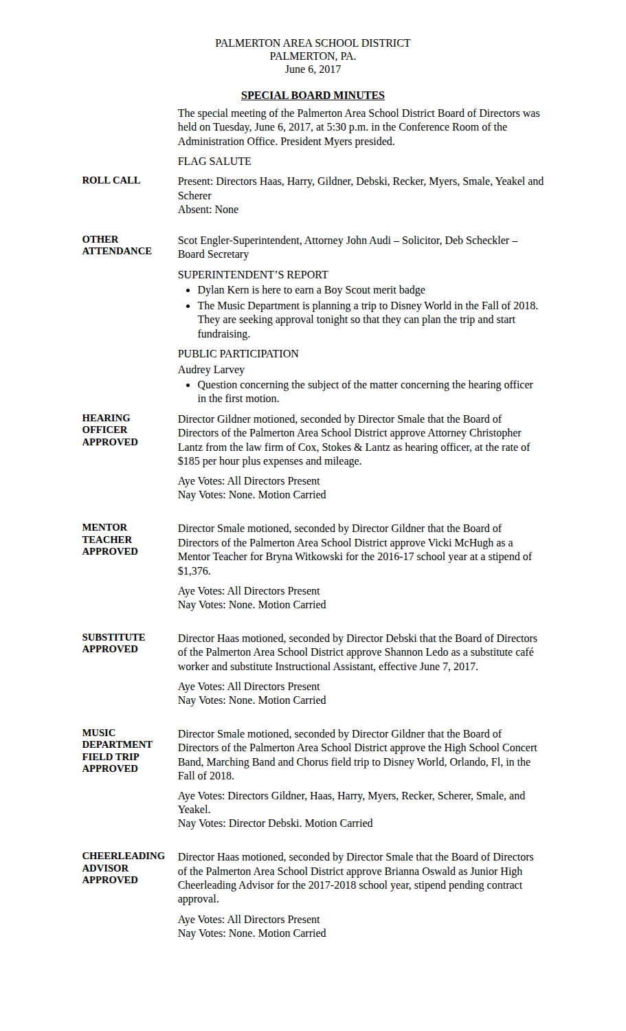PALMERTON AREA SCHOOL DISTRICT
PALMERTON, PA.
June 6, 2017
SPECIAL BOARD MINUTES
| | The special meeting of the Palmerton Area School District Board of Directors was held on Tuesday, June 6, 2017, at 5:30 p.m. in the Conference Room of the Administration Office. President Myers presided. FLAG SALUTE |
| ROLL CALL | Present: Directors Haas, Harry, Gildner, Debski, Recker, Myers, Smale, Yeakel and Scherer Absent: None |
| OTHER ATTENDANCE | Scot Engler-Superintendent, Attorney John Audi – Solicitor, Deb Scheckler – Board Secretary SUPERINTENDENT’S REPORT Dylan Kern is here to earn a Boy Scout merit badge The Music Department is planning a trip to Disney World in the Fall of 2018. They are seeking approval tonight so that they can plan the trip and start fundraising. PUBLIC PARTICIPATION Audrey Larvey Question concerning the subject of the matter concerning the hearing officer in the first motion. |
| HEARING OFFICER APPROVED | Director Gildner motioned, seconded by Director Smale that the Board of Directors of the Palmerton Area School District approve Attorney Christopher Lantz from the law firm of Cox, Stokes & Lantz as hearing officer, at the rate of $185 per hour plus expenses and mileage. Aye Votes: All Directors Present Nay Votes: None. Motion Carried |
| MENTOR TEACHER APPROVED | Director Smale motioned, seconded by Director Gildner that the Board of Directors of the Palmerton Area School District approve Vicki McHugh as a Mentor Teacher for Bryna Witkowski for the 2016-17 school year at a stipend of $1,376. Aye Votes: All Directors Present Nay Votes: None. Motion Carried |
| SUBSTITUTE APPROVED | Director Haas motioned, seconded by Director Debski that the Board of Directors of the Palmerton Area School District approve Shannon Ledo as a substitute café worker and substitute Instructional Assistant, effective June 7, 2017. Aye Votes: All Directors Present Nay Votes: None. Motion Carried |
| MUSIC DEPARTMENT FIELD TRIP APPROVED | Director Smale motioned, seconded by Director Gildner that the Board of Directors of the Palmerton Area School District approve the High School Concert Band, Marching Band and Chorus field trip to Disney World, Orlando, Fl, in the Fall of 2018. Aye Votes: Directors Gildner, Haas, Harry, Myers, Recker, Scherer, Smale, and Yeakel. Nay Votes: Director Debski. Motion Carried |
| CHEERLEADING ADVISOR APPROVED | Director Haas motioned, seconded by Director Smale that the Board of Directors of the Palmerton Area School District approve Brianna Oswald as Junior High Cheerleading Advisor for the 2017-2018 school year, stipend pending contract approval. Aye Votes: All Directors Present Nay Votes: None. Motion Carried |